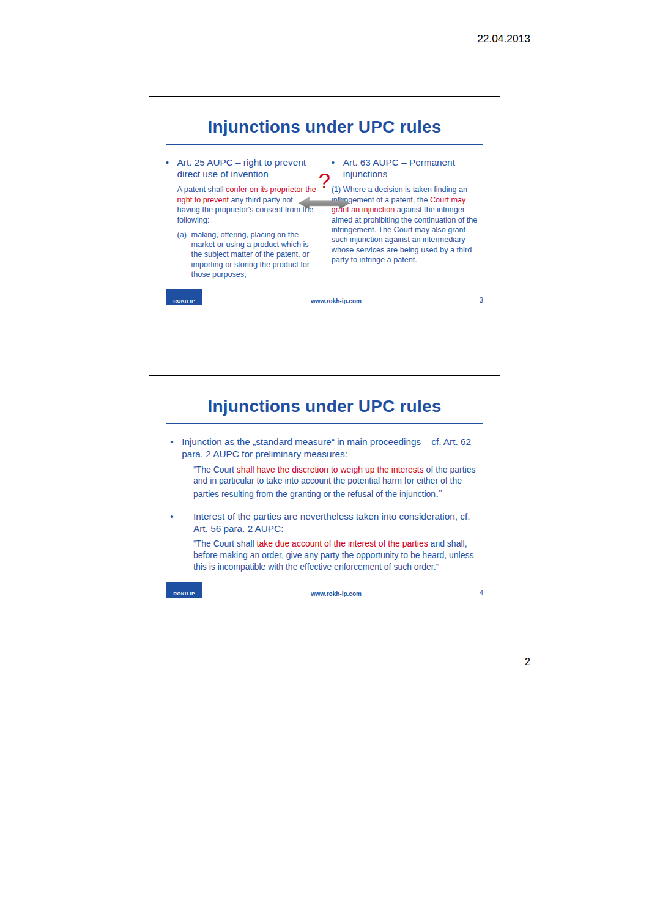22.04.2013
Injunctions under UPC rules
?
Art. 25 AUPC – right to prevent direct use of invention
A patent shall confer on its proprietor the right to prevent any third party not having the proprietor's consent from the following:
(a) making, offering, placing on the market or using a product which is the subject matter of the patent, or importing or storing the product for those purposes;
Art. 63 AUPC – Permanent injunctions
(1) Where a decision is taken finding an infringement of a patent, the Court may grant an injunction against the infringer aimed at prohibiting the continuation of the infringement. The Court may also grant such injunction against an intermediary whose services are being used by a third party to infringe a patent.
ROKH IP
www.rokh-ip.com
3
Injunctions under UPC rules
Injunction as the „standard measure“ in main proceedings – cf. Art. 62 para. 2 AUPC for preliminary measures:
“The Court shall have the discretion to weigh up the interests of the parties and in particular to take into account the potential harm for either of the parties resulting from the granting or the refusal of the injunction.”
Interest of the parties are nevertheless taken into consideration, cf. Art. 56 para. 2 AUPC:
“The Court shall take due account of the interest of the parties and shall, before making an order, give any party the opportunity to be heard, unless this is incompatible with the effective enforcement of such order.“
ROKH IP
www.rokh-ip.com
4
2